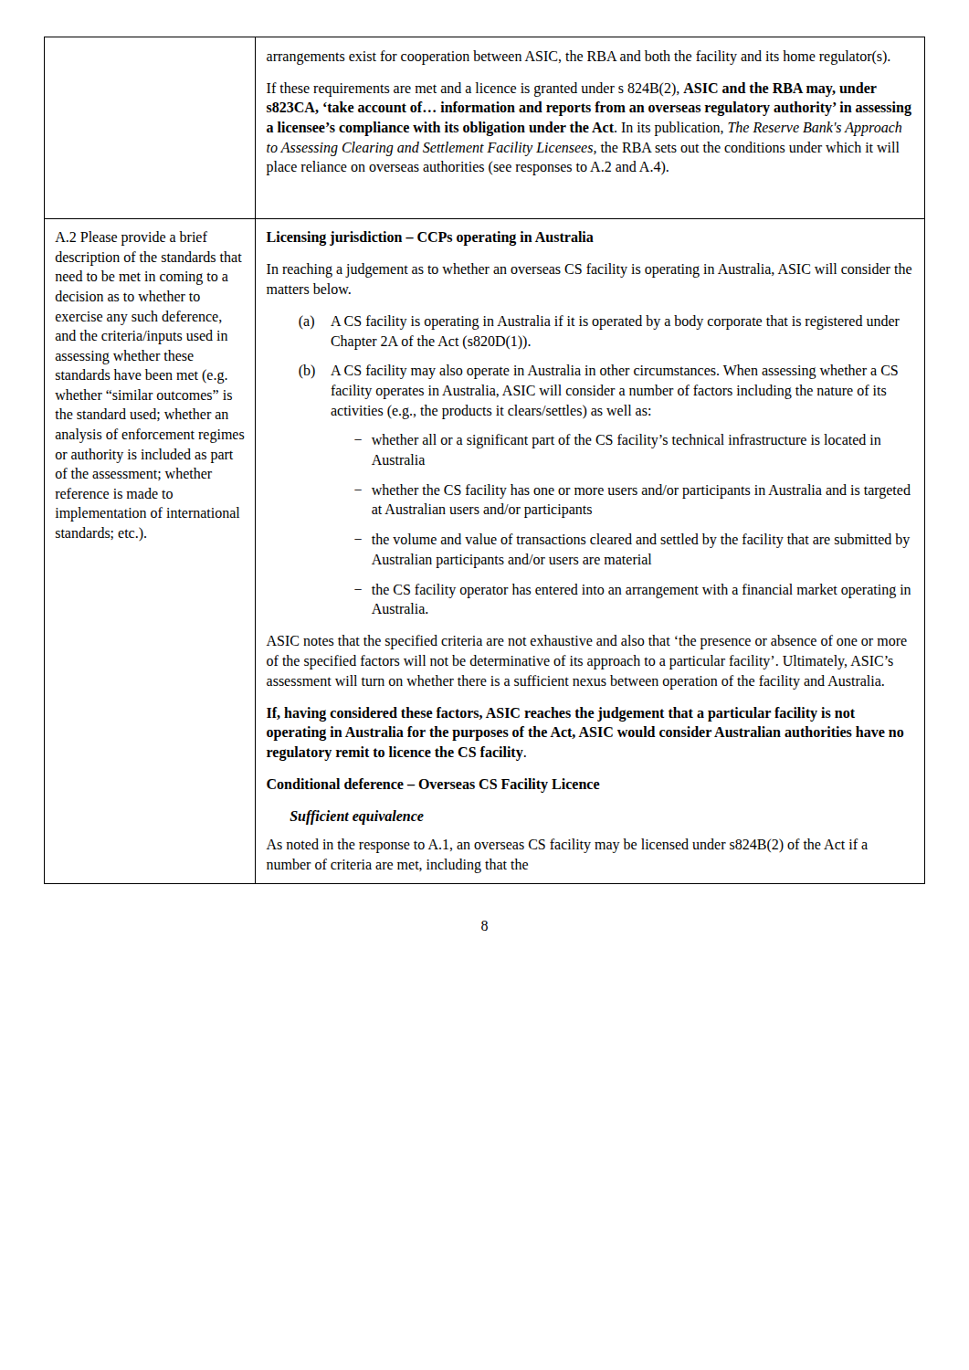| | arrangements exist for cooperation between ASIC, the RBA and both the facility and its home regulator(s). If these requirements are met and a licence is granted under s 824B(2), ASIC and the RBA may, under s823CA, ‘take account of… information and reports from an overseas regulatory authority’ in assessing a licensee’s compliance with its obligation under the Act . In its publication, The Reserve Bank's Approach to Assessing Clearing and Settlement Facility Licensees, the RBA sets out the conditions under which it will place reliance on overseas authorities (see responses to A.2 and A.4). |
| A.2 Please provide a brief description of the standards that need to be met in coming to a decision as to whether to exercise any such deference, and the criteria/inputs used in assessing whether these standards have been met (e.g. whether “similar outcomes” is the standard used; whether an analysis of enforcement regimes or authority is included as part of the assessment; whether reference is made to implementation of international standards; etc.). | Licensing jurisdiction – CCPs operating in Australia In reaching a judgement as to whether an overseas CS facility is operating in Australia, ASIC will consider the matters below. (a) A CS facility is operating in Australia if it is operated by a body corporate that is registered under Chapter 2A of the Act (s820D(1)). (b) A CS facility may also operate in Australia in other circumstances. When assessing whether a CS facility operates in Australia, ASIC will consider a number of factors including the nature of its activities (e.g., the products it clears/settles) as well as: whether all or a significant part of the CS facility’s technical infrastructure is located in Australia whether the CS facility has one or more users and/or participants in Australia and is targeted at Australian users and/or participants the volume and value of transactions cleared and settled by the facility that are submitted by Australian participants and/or users are material the CS facility operator has entered into an arrangement with a financial market operating in Australia. ASIC notes that the specified criteria are not exhaustive and also that ‘the presence or absence of one or more of the specified factors will not be determinative of its approach to a particular facility’. Ultimately, ASIC’s assessment will turn on whether there is a sufficient nexus between operation of the facility and Australia. If, having considered these factors, ASIC reaches the judgement that a particular facility is not operating in Australia for the purposes of the Act, ASIC would consider Australian authorities have no regulatory remit to licence the CS facility . Conditional deference – Overseas CS Facility Licence Sufficient equivalence As noted in the response to A.1, an overseas CS facility may be licensed under s824B(2) of the Act if a number of criteria are met, including that the |
8